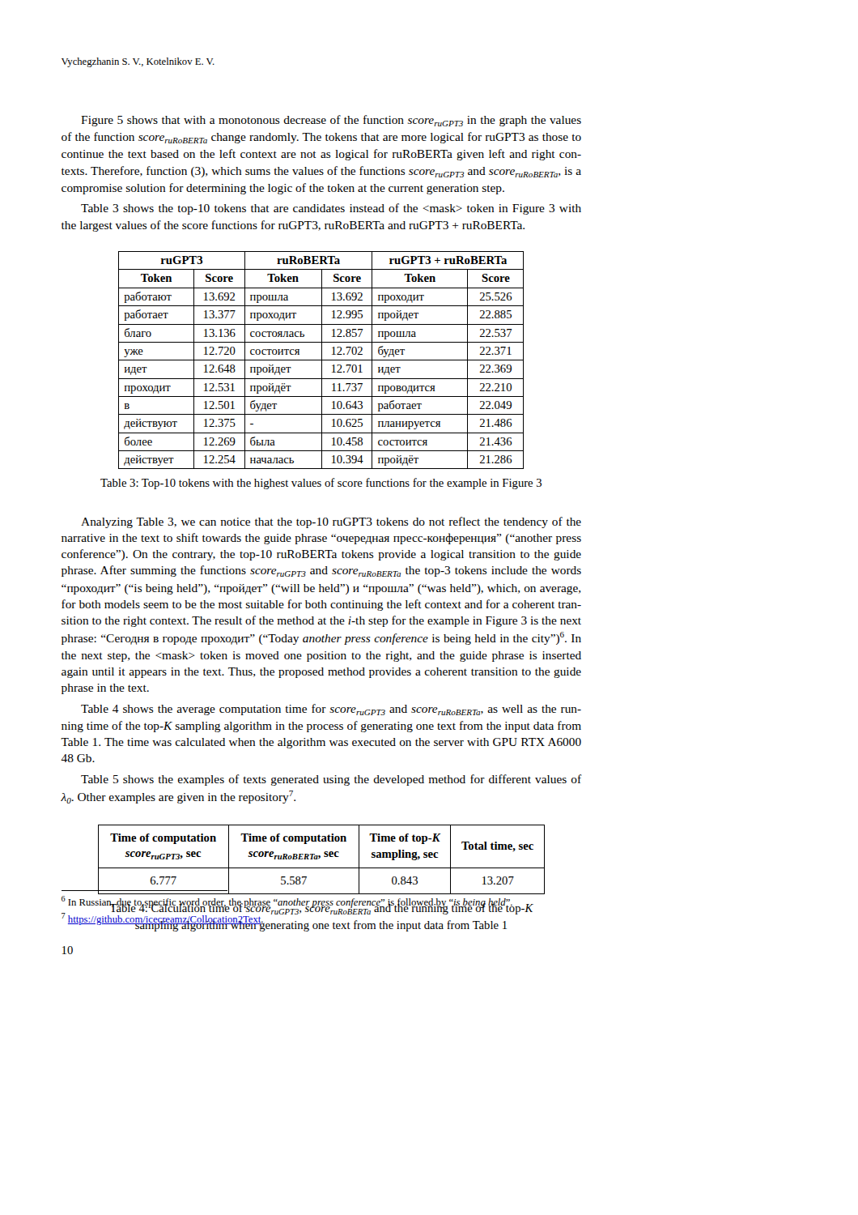Vychegzhanin S. V., Kotelnikov E. V.
Figure 5 shows that with a monotonous decrease of the function scoreruGPT3 in the graph the values of the function scoreruRoBERTa change randomly. The tokens that are more logical for ruGPT3 as those to continue the text based on the left context are not as logical for ruRoBERTa given left and right contexts. Therefore, function (3), which sums the values of the functions scoreruGPT3 and scoreruRoBERTa, is a compromise solution for determining the logic of the token at the current generation step.
Table 3 shows the top-10 tokens that are candidates instead of the <mask> token in Figure 3 with the largest values of the score functions for ruGPT3, ruRoBERTa and ruGPT3 + ruRoBERTa.
| ruGPT3 | ruRoBERTa | ruGPT3 + ruRoBERTa |
| --- | --- | --- |
| Token | Score | Token | Score | Token | Score |
| работают | 13.692 | прошла | 13.692 | проходит | 25.526 |
| работает | 13.377 | проходит | 12.995 | пройдет | 22.885 |
| благо | 13.136 | состоялась | 12.857 | прошла | 22.537 |
| уже | 12.720 | состоится | 12.702 | будет | 22.371 |
| идет | 12.648 | пройдет | 12.701 | идет | 22.369 |
| проходит | 12.531 | пройдёт | 11.737 | проводится | 22.210 |
| в | 12.501 | будет | 10.643 | работает | 22.049 |
| действуют | 12.375 | - | 10.625 | планируется | 21.486 |
| более | 12.269 | была | 10.458 | состоится | 21.436 |
| действует | 12.254 | началась | 10.394 | пройдёт | 21.286 |
Table 3: Top-10 tokens with the highest values of score functions for the example in Figure 3
Analyzing Table 3, we can notice that the top-10 ruGPT3 tokens do not reflect the tendency of the narrative in the text to shift towards the guide phrase “очередная пресс-конференция” (“another press conference”). On the contrary, the top-10 ruRoBERTa tokens provide a logical transition to the guide phrase. After summing the functions scoreruGPT3 and scoreruRoBERTa the top-3 tokens include the words “проходит” (“is being held”), “пройдет” (“will be held”) и “прошла” (“was held”), which, on average, for both models seem to be the most suitable for both continuing the left context and for a coherent transition to the right context. The result of the method at the i-th step for the example in Figure 3 is the next phrase: “Сегодня в городе проходит” (“Today another press conference is being held in the city”)6. In the next step, the <mask> token is moved one position to the right, and the guide phrase is inserted again until it appears in the text. Thus, the proposed method provides a coherent transition to the guide phrase in the text.
Table 4 shows the average computation time for scoreruGPT3 and scoreruRoBERTa, as well as the running time of the top-K sampling algorithm in the process of generating one text from the input data from Table 1. The time was calculated when the algorithm was executed on the server with GPU RTX A6000 48 Gb.
Table 5 shows the examples of texts generated using the developed method for different values of λ0. Other examples are given in the repository7.
| Time of computation score ruGPT3 , sec | Time of computation score ruRoBERTa , sec | Time of top- K sampling, sec | Total time, sec |
| --- | --- | --- | --- |
| 6.777 | 5.587 | 0.843 | 13.207 |
Table 4: Calculation time of scoreruGPT3, scoreruRoBERTa and the running time of the top-K
sampling algorithm when generating one text from the input data from Table 1
6 In Russian, due to specific word order, the phrase “another press conference” is followed by “is being held”.
7 https://github.com/icecreamz/Collocation2Text.
10